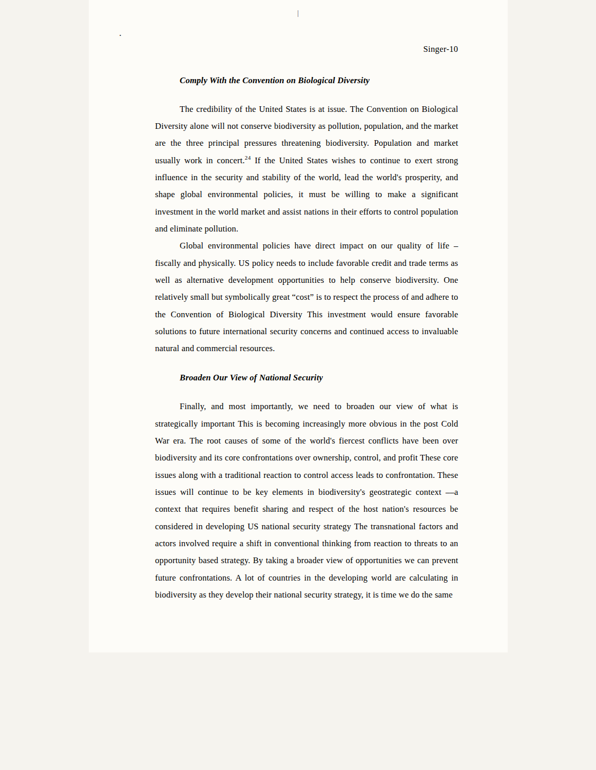|
.
Singer-10
Comply With the Convention on Biological Diversity
The credibility of the United States is at issue. The Convention on Biological Diversity alone will not conserve biodiversity as pollution, population, and the market are the three principal pressures threatening biodiversity. Population and market usually work in concert.24 If the United States wishes to continue to exert strong influence in the security and stability of the world, lead the world's prosperity, and shape global environmental policies, it must be willing to make a significant investment in the world market and assist nations in their efforts to control population and eliminate pollution.
Global environmental policies have direct impact on our quality of life –fiscally and physically. US policy needs to include favorable credit and trade terms as well as alternative development opportunities to help conserve biodiversity. One relatively small but symbolically great “cost” is to respect the process of and adhere to the Convention of Biological Diversity This investment would ensure favorable solutions to future international security concerns and continued access to invaluable natural and commercial resources.
Broaden Our View of National Security
Finally, and most importantly, we need to broaden our view of what is strategically important This is becoming increasingly more obvious in the post Cold War era. The root causes of some of the world's fiercest conflicts have been over biodiversity and its core confrontations over ownership, control, and profit These core issues along with a traditional reaction to control access leads to confrontation. These issues will continue to be key elements in biodiversity's geostrategic context ––a context that requires benefit sharing and respect of the host nation's resources be considered in developing US national security strategy The transnational factors and actors involved require a shift in conventional thinking from reaction to threats to an opportunity based strategy. By taking a broader view of opportunities we can prevent future confrontations. A lot of countries in the developing world are calculating in biodiversity as they develop their national security strategy, it is time we do the same